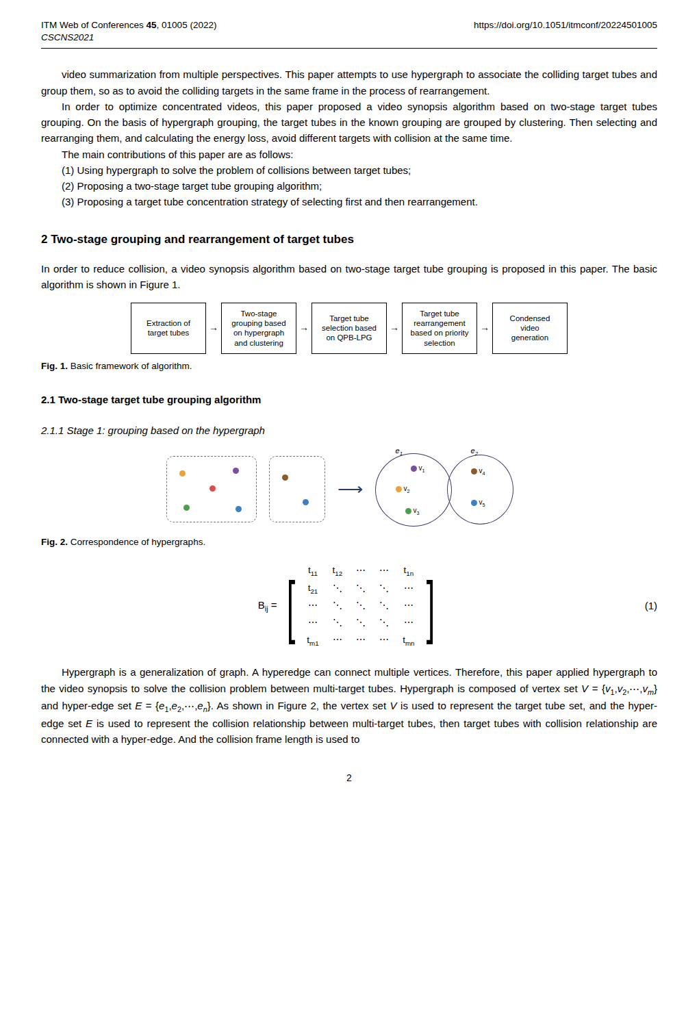ITM Web of Conferences 45, 01005 (2022)
CSCNS2021
https://doi.org/10.1051/itmconf/20224501005
video summarization from multiple perspectives. This paper attempts to use hypergraph to associate the colliding target tubes and group them, so as to avoid the colliding targets in the same frame in the process of rearrangement.
In order to optimize concentrated videos, this paper proposed a video synopsis algorithm based on two-stage target tubes grouping. On the basis of hypergraph grouping, the target tubes in the known grouping are grouped by clustering. Then selecting and rearranging them, and calculating the energy loss, avoid different targets with collision at the same time.
The main contributions of this paper are as follows:
(1) Using hypergraph to solve the problem of collisions between target tubes;
(2) Proposing a two-stage target tube grouping algorithm;
(3) Proposing a target tube concentration strategy of selecting first and then rearrangement.
2 Two-stage grouping and rearrangement of target tubes
In order to reduce collision, a video synopsis algorithm based on two-stage target tube grouping is proposed in this paper. The basic algorithm is shown in Figure 1.
Extraction of
target tubes
→
Two-stage
grouping based
on hypergraph
and clustering
→
Target tube
selection based
on QPB-LPG
→
Target tube
rearrangement
based on priority
selection
→
Condensed
video
generation
Fig. 1. Basic framework of algorithm.
2.1 Two-stage target tube grouping algorithm
2.1.1 Stage 1: grouping based on the hypergraph
⟶
e1 e2 v1 v2 v3 v4 v5
Fig. 2. Correspondence of hypergraphs.
Bij = [
| t 11 | t 12 | ⋯ | ⋯ | t 1n |
| t 21 | ⋱ | ⋱ | ⋱ | ⋯ |
| ⋯ | ⋱ | ⋱ | ⋱ | ⋯ |
| ⋯ | ⋱ | ⋱ | ⋱ | ⋯ |
| t m1 | ⋯ | ⋯ | ⋯ | t mn |
]
(1)
Hypergraph is a generalization of graph. A hyperedge can connect multiple vertices. Therefore, this paper applied hypergraph to the video synopsis to solve the collision problem between multi-target tubes. Hypergraph is composed of vertex set V = {v1,v2,⋯,vm} and hyper-edge set E = {e1,e2,⋯,en}. As shown in Figure 2, the vertex set V is used to represent the target tube set, and the hyper-edge set E is used to represent the collision relationship between multi-target tubes, then target tubes with collision relationship are connected with a hyper-edge. And the collision frame length is used to
2